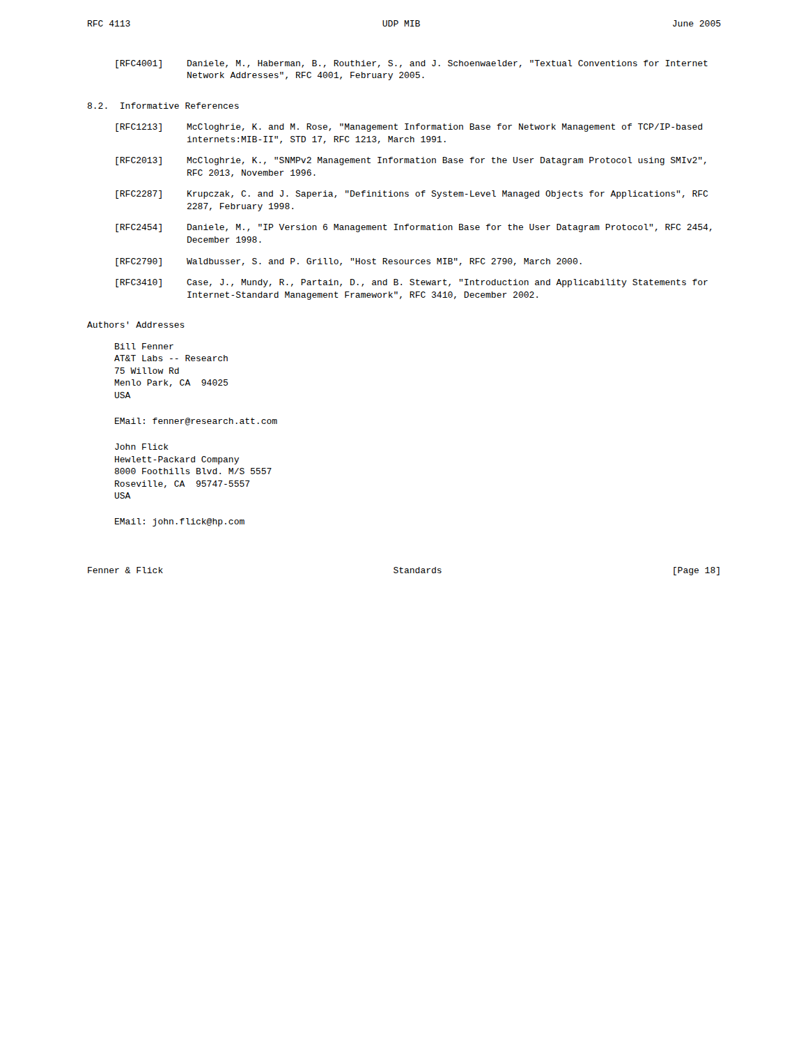RFC 4113 UDP MIB June 2005
[RFC4001]
Daniele, M., Haberman, B., Routhier, S., and J. Schoenwaelder, "Textual Conventions for Internet Network Addresses", RFC 4001, February 2005.
8.2. Informative References
[RFC1213]
McCloghrie, K. and M. Rose, "Management Information Base for Network Management of TCP/IP-based internets:MIB-II", STD 17, RFC 1213, March 1991.
[RFC2013]
McCloghrie, K., "SNMPv2 Management Information Base for the User Datagram Protocol using SMIv2", RFC 2013, November 1996.
[RFC2287]
Krupczak, C. and J. Saperia, "Definitions of System-Level Managed Objects for Applications", RFC 2287, February 1998.
[RFC2454]
Daniele, M., "IP Version 6 Management Information Base for the User Datagram Protocol", RFC 2454, December 1998.
[RFC2790]
Waldbusser, S. and P. Grillo, "Host Resources MIB", RFC 2790, March 2000.
[RFC3410]
Case, J., Mundy, R., Partain, D., and B. Stewart, "Introduction and Applicability Statements for Internet-Standard Management Framework", RFC 3410, December 2002.
Authors' Addresses
Bill Fenner
AT&T Labs -- Research
75 Willow Rd
Menlo Park, CA  94025
USA
EMail: fenner@research.att.com
John Flick
Hewlett-Packard Company
8000 Foothills Blvd. M/S 5557
Roseville, CA  95747-5557
USA
EMail: john.flick@hp.com
Fenner & Flick Standards [Page 18]